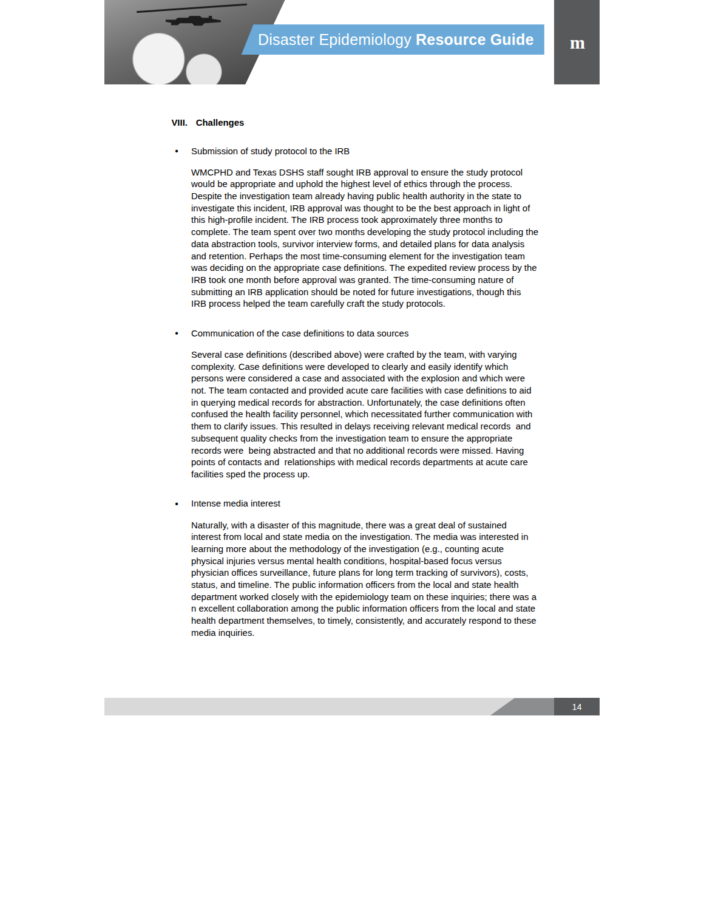Disaster Epidemiology Resource Guide
m
VIII. Challenges
Submission of study protocol to the IRB
WMCPHD and Texas DSHS staff sought IRB approval to ensure the study protocol would be appropriate and uphold the highest level of ethics through the process. Despite the investigation team already having public health authority in the state to investigate this incident, IRB approval was thought to be the best approach in light of this high-profile incident. The IRB process took approximately three months to complete. The team spent over two months developing the study protocol including the data abstraction tools, survivor interview forms, and detailed plans for data analysis and retention. Perhaps the most time-consuming element for the investigation team was deciding on the appropriate case definitions. The expedited review process by the IRB took one month before approval was granted. The time-consuming nature of submitting an IRB application should be noted for future investigations, though this IRB process helped the team carefully craft the study protocols.
Communication of the case definitions to data sources
Several case definitions (described above) were crafted by the team, with varying complexity. Case definitions were developed to clearly and easily identify which persons were considered a case and associated with the explosion and which were not. The team contacted and provided acute care facilities with case definitions to aid in querying medical records for abstraction. Unfortunately, the case definitions often confused the health facility personnel, which necessitated further communication with them to clarify issues. This resulted in delays receiving relevant medical records and subsequent quality checks from the investigation team to ensure the appropriate records were being abstracted and that no additional records were missed. Having points of contacts and relationships with medical records departments at acute care facilities sped the process up.
Intense media interest
Naturally, with a disaster of this magnitude, there was a great deal of sustained interest from local and state media on the investigation. The media was interested in learning more about the methodology of the investigation (e.g., counting acute physical injuries versus mental health conditions, hospital-based focus versus physician offices surveillance, future plans for long term tracking of survivors), costs, status, and timeline. The public information officers from the local and state health department worked closely with the epidemiology team on these inquiries; there was a n excellent collaboration among the public information officers from the local and state health department themselves, to timely, consistently, and accurately respond to these media inquiries.
14